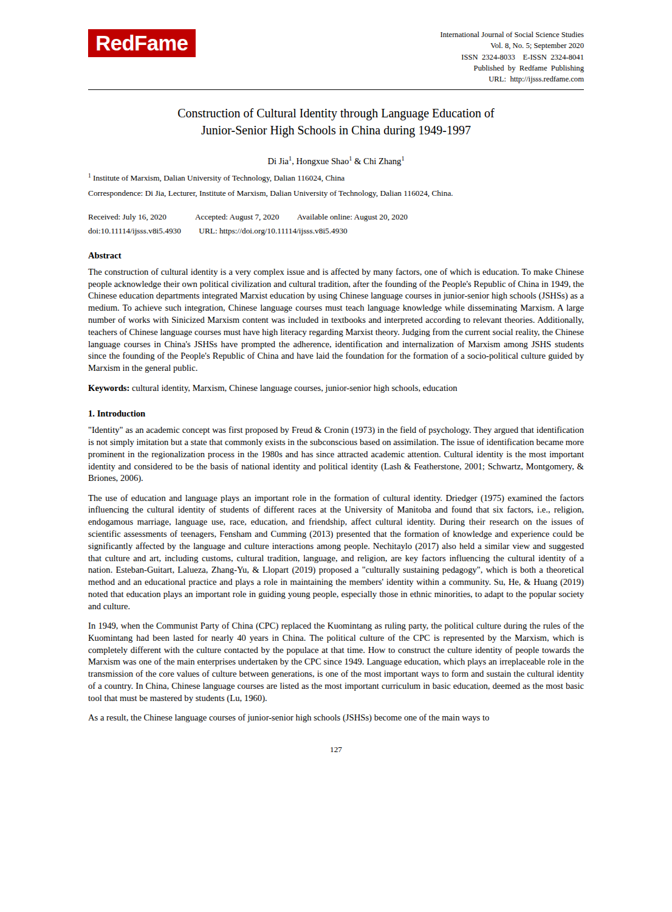Red Fame
International Journal of Social Science Studies
Vol. 8, No. 5; September 2020
ISSN 2324-8033 E-ISSN 2324-8041
Published by Redfame Publishing
URL: http://ijsss.redfame.com
Construction of Cultural Identity through Language Education of
Junior-Senior High Schools in China during 1949-1997
Di Jia1, Hongxue Shao1 & Chi Zhang1
1 Institute of Marxism, Dalian University of Technology, Dalian 116024, China
Correspondence: Di Jia, Lecturer, Institute of Marxism, Dalian University of Technology, Dalian 116024, China.
Received: July 16, 2020 Accepted: August 7, 2020 Available online: August 20, 2020
doi:10.11114/ijsss.v8i5.4930 URL: https://doi.org/10.11114/ijsss.v8i5.4930
Abstract
The construction of cultural identity is a very complex issue and is affected by many factors, one of which is education. To make Chinese people acknowledge their own political civilization and cultural tradition, after the founding of the People's Republic of China in 1949, the Chinese education departments integrated Marxist education by using Chinese language courses in junior-senior high schools (JSHSs) as a medium. To achieve such integration, Chinese language courses must teach language knowledge while disseminating Marxism. A large number of works with Sinicized Marxism content was included in textbooks and interpreted according to relevant theories. Additionally, teachers of Chinese language courses must have high literacy regarding Marxist theory. Judging from the current social reality, the Chinese language courses in China's JSHSs have prompted the adherence, identification and internalization of Marxism among JSHS students since the founding of the People's Republic of China and have laid the foundation for the formation of a socio-political culture guided by Marxism in the general public.
Keywords: cultural identity, Marxism, Chinese language courses, junior-senior high schools, education
1. Introduction
"Identity" as an academic concept was first proposed by Freud & Cronin (1973) in the field of psychology. They argued that identification is not simply imitation but a state that commonly exists in the subconscious based on assimilation. The issue of identification became more prominent in the regionalization process in the 1980s and has since attracted academic attention. Cultural identity is the most important identity and considered to be the basis of national identity and political identity (Lash & Featherstone, 2001; Schwartz, Montgomery, & Briones, 2006).
The use of education and language plays an important role in the formation of cultural identity. Driedger (1975) examined the factors influencing the cultural identity of students of different races at the University of Manitoba and found that six factors, i.e., religion, endogamous marriage, language use, race, education, and friendship, affect cultural identity. During their research on the issues of scientific assessments of teenagers, Fensham and Cumming (2013) presented that the formation of knowledge and experience could be significantly affected by the language and culture interactions among people. Nechitaylo (2017) also held a similar view and suggested that culture and art, including customs, cultural tradition, language, and religion, are key factors influencing the cultural identity of a nation. Esteban-Guitart, Lalueza, Zhang-Yu, & Llopart (2019) proposed a "culturally sustaining pedagogy", which is both a theoretical method and an educational practice and plays a role in maintaining the members' identity within a community. Su, He, & Huang (2019) noted that education plays an important role in guiding young people, especially those in ethnic minorities, to adapt to the popular society and culture.
In 1949, when the Communist Party of China (CPC) replaced the Kuomintang as ruling party, the political culture during the rules of the Kuomintang had been lasted for nearly 40 years in China. The political culture of the CPC is represented by the Marxism, which is completely different with the culture contacted by the populace at that time. How to construct the culture identity of people towards the Marxism was one of the main enterprises undertaken by the CPC since 1949. Language education, which plays an irreplaceable role in the transmission of the core values of culture between generations, is one of the most important ways to form and sustain the cultural identity of a country. In China, Chinese language courses are listed as the most important curriculum in basic education, deemed as the most basic tool that must be mastered by students (Lu, 1960).
As a result, the Chinese language courses of junior-senior high schools (JSHSs) become one of the main ways to
127